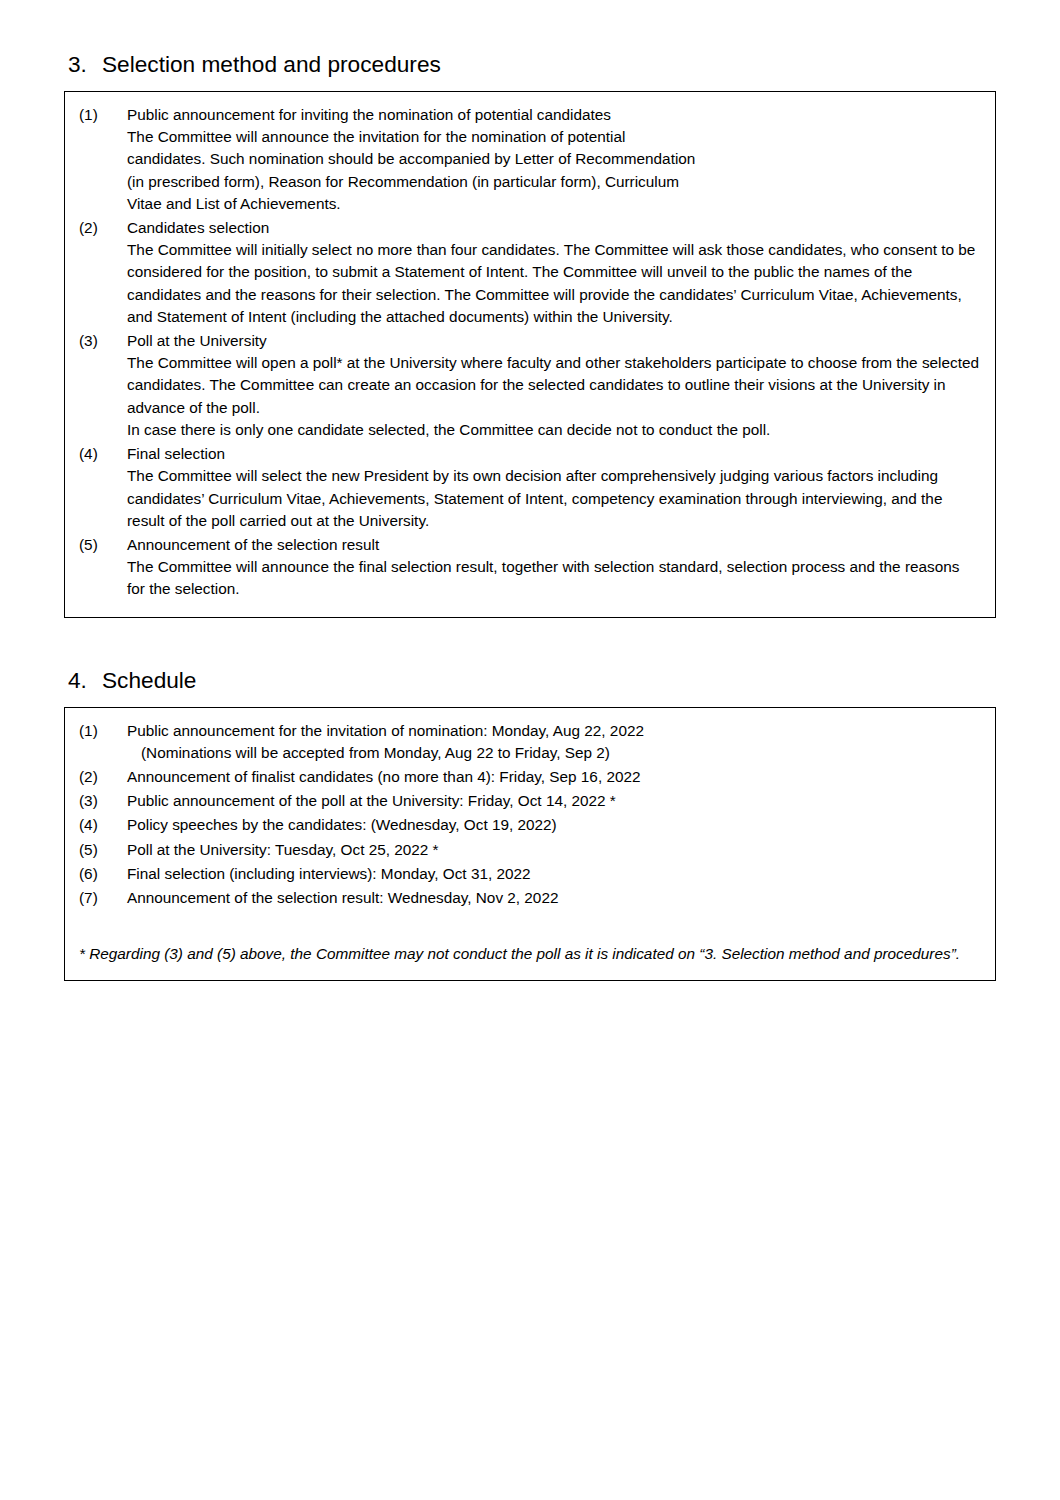3. Selection method and procedures
(1) Public announcement for inviting the nomination of potential candidates The Committee will announce the invitation for the nomination of potential
candidates. Such nomination should be accompanied by Letter of Recommendation
(in prescribed form), Reason for Recommendation (in particular form), Curriculum
Vitae and List of Achievements.
(2) Candidates selection The Committee will initially select no more than four candidates. The Committee will ask those candidates, who consent to be considered for the position, to submit a Statement of Intent. The Committee will unveil to the public the names of the candidates and the reasons for their selection. The Committee will provide the candidates’ Curriculum Vitae, Achievements, and Statement of Intent (including the attached documents) within the University.
(3) Poll at the University The Committee will open a poll* at the University where faculty and other stakeholders participate to choose from the selected candidates. The Committee can create an occasion for the selected candidates to outline their visions at the University in advance of the poll.
In case there is only one candidate selected, the Committee can decide not to conduct the poll.
(4) Final selection The Committee will select the new President by its own decision after comprehensively judging various factors including candidates’ Curriculum Vitae, Achievements, Statement of Intent, competency examination through interviewing, and the result of the poll carried out at the University.
(5) Announcement of the selection result The Committee will announce the final selection result, together with selection standard, selection process and the reasons for the selection.
4. Schedule
(1) Public announcement for the invitation of nomination: Monday, Aug 22, 2022 (Nominations will be accepted from Monday, Aug 22 to Friday, Sep 2)
(2) Announcement of finalist candidates (no more than 4): Friday, Sep 16, 2022
(3) Public announcement of the poll at the University: Friday, Oct 14, 2022 *
(4) Policy speeches by the candidates: (Wednesday, Oct 19, 2022)
(5) Poll at the University: Tuesday, Oct 25, 2022 *
(6) Final selection (including interviews): Monday, Oct 31, 2022
(7) Announcement of the selection result: Wednesday, Nov 2, 2022
* Regarding (3) and (5) above, the Committee may not conduct the poll as it is indicated on “3. Selection method and procedures”.